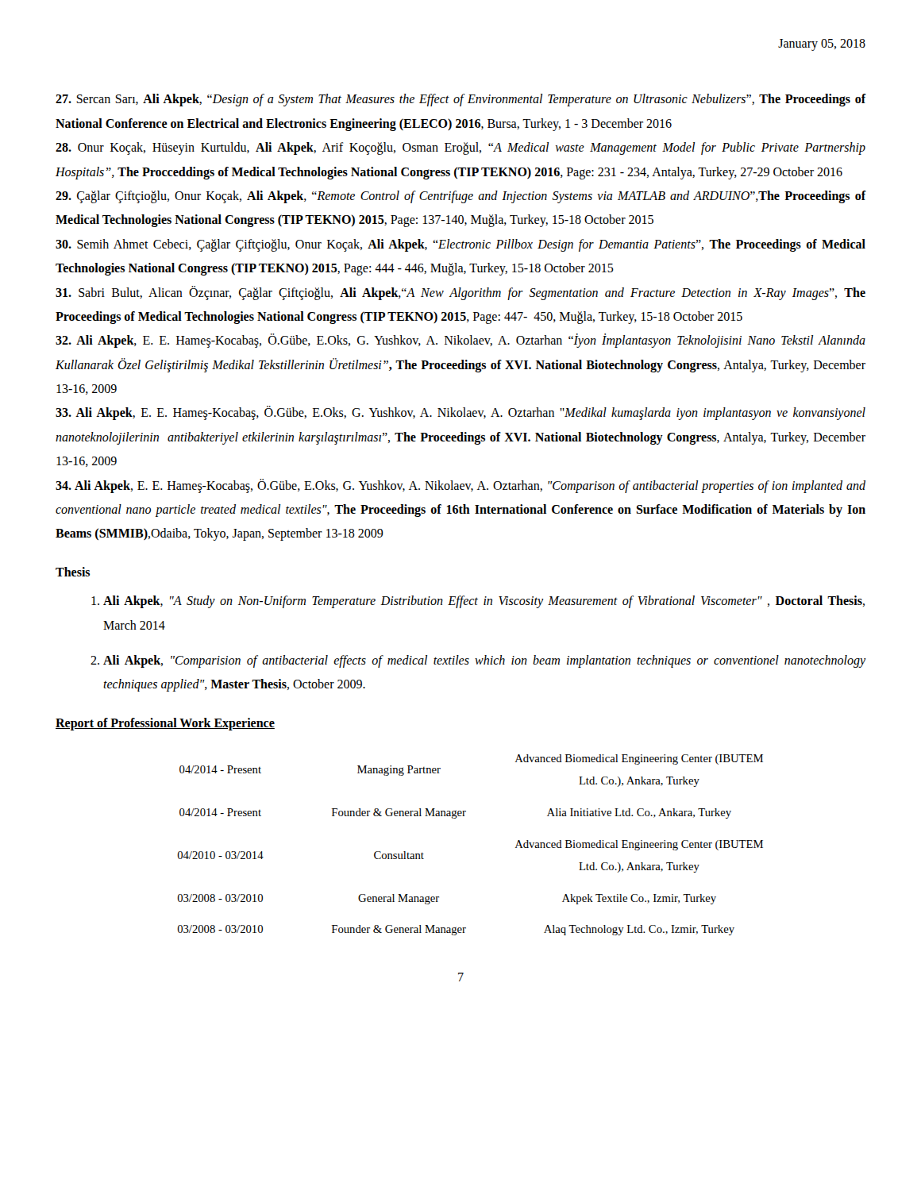January 05, 2018
27. Sercan Sarı, Ali Akpek, “Design of a System That Measures the Effect of Environmental Temperature on Ultrasonic Nebulizers”, The Proceedings of National Conference on Electrical and Electronics Engineering (ELECO) 2016, Bursa, Turkey, 1 - 3 December 2016
28. Onur Koçak, Hüseyin Kurtuldu, Ali Akpek, Arif Koçoğlu, Osman Eroğul, “A Medical waste Management Model for Public Private Partnership Hospitals”, The Procceddings of Medical Technologies National Congress (TIP TEKNO) 2016, Page: 231 - 234, Antalya, Turkey, 27-29 October 2016
29. Çağlar Çiftçioğlu, Onur Koçak, Ali Akpek, “Remote Control of Centrifuge and Injection Systems via MATLAB and ARDUINO”,The Proceedings of Medical Technologies National Congress (TIP TEKNO) 2015, Page: 137-140, Muğla, Turkey, 15-18 October 2015
30. Semih Ahmet Cebeci, Çağlar Çiftçioğlu, Onur Koçak, Ali Akpek, “Electronic Pillbox Design for Demantia Patients”, The Proceedings of Medical Technologies National Congress (TIP TEKNO) 2015, Page: 444 - 446, Muğla, Turkey, 15-18 October 2015
31. Sabri Bulut, Alican Özçınar, Çağlar Çiftçioğlu, Ali Akpek,“A New Algorithm for Segmentation and Fracture Detection in X-Ray Images”, The Proceedings of Medical Technologies National Congress (TIP TEKNO) 2015, Page: 447- 450, Muğla, Turkey, 15-18 October 2015
32. Ali Akpek, E. E. Hameş-Kocabaş, Ö.Gübe, E.Oks, G. Yushkov, A. Nikolaev, A. Oztarhan “İyon İmplantasyon Teknolojisini Nano Tekstil Alanında Kullanarak Özel Geliştirilmiş Medikal Tekstillerinin Üretilmesi”, The Proceedings of XVI. National Biotechnology Congress, Antalya, Turkey, December 13-16, 2009
33. Ali Akpek, E. E. Hameş-Kocabaş, Ö.Gübe, E.Oks, G. Yushkov, A. Nikolaev, A. Oztarhan "Medikal kumaşlarda iyon implantasyon ve konvansiyonel nanoteknolojilerinin antibakteriyel etkilerinin karşılaştırılması”, The Proceedings of XVI. National Biotechnology Congress, Antalya, Turkey, December 13-16, 2009
34. Ali Akpek, E. E. Hameş-Kocabaş, Ö.Gübe, E.Oks, G. Yushkov, A. Nikolaev, A. Oztarhan, "Comparison of antibacterial properties of ion implanted and conventional nano particle treated medical textiles", The Proceedings of 16th International Conference on Surface Modification of Materials by Ion Beams (SMMIB),Odaiba, Tokyo, Japan, September 13-18 2009
Thesis
Ali Akpek, "A Study on Non-Uniform Temperature Distribution Effect in Viscosity Measurement of Vibrational Viscometer" , Doctoral Thesis, March 2014
Ali Akpek, "Comparision of antibacterial effects of medical textiles which ion beam implantation techniques or conventionel nanotechnology techniques applied", Master Thesis, October 2009.
Report of Professional Work Experience
| 04/2014 - Present | Managing Partner | Advanced Biomedical Engineering Center (IBUTEM Ltd. Co.), Ankara, Turkey |
| 04/2014 - Present | Founder & General Manager | Alia Initiative Ltd. Co., Ankara, Turkey |
| 04/2010 - 03/2014 | Consultant | Advanced Biomedical Engineering Center (IBUTEM Ltd. Co.), Ankara, Turkey |
| 03/2008 - 03/2010 | General Manager | Akpek Textile Co., Izmir, Turkey |
| 03/2008 - 03/2010 | Founder & General Manager | Alaq Technology Ltd. Co., Izmir, Turkey |
7